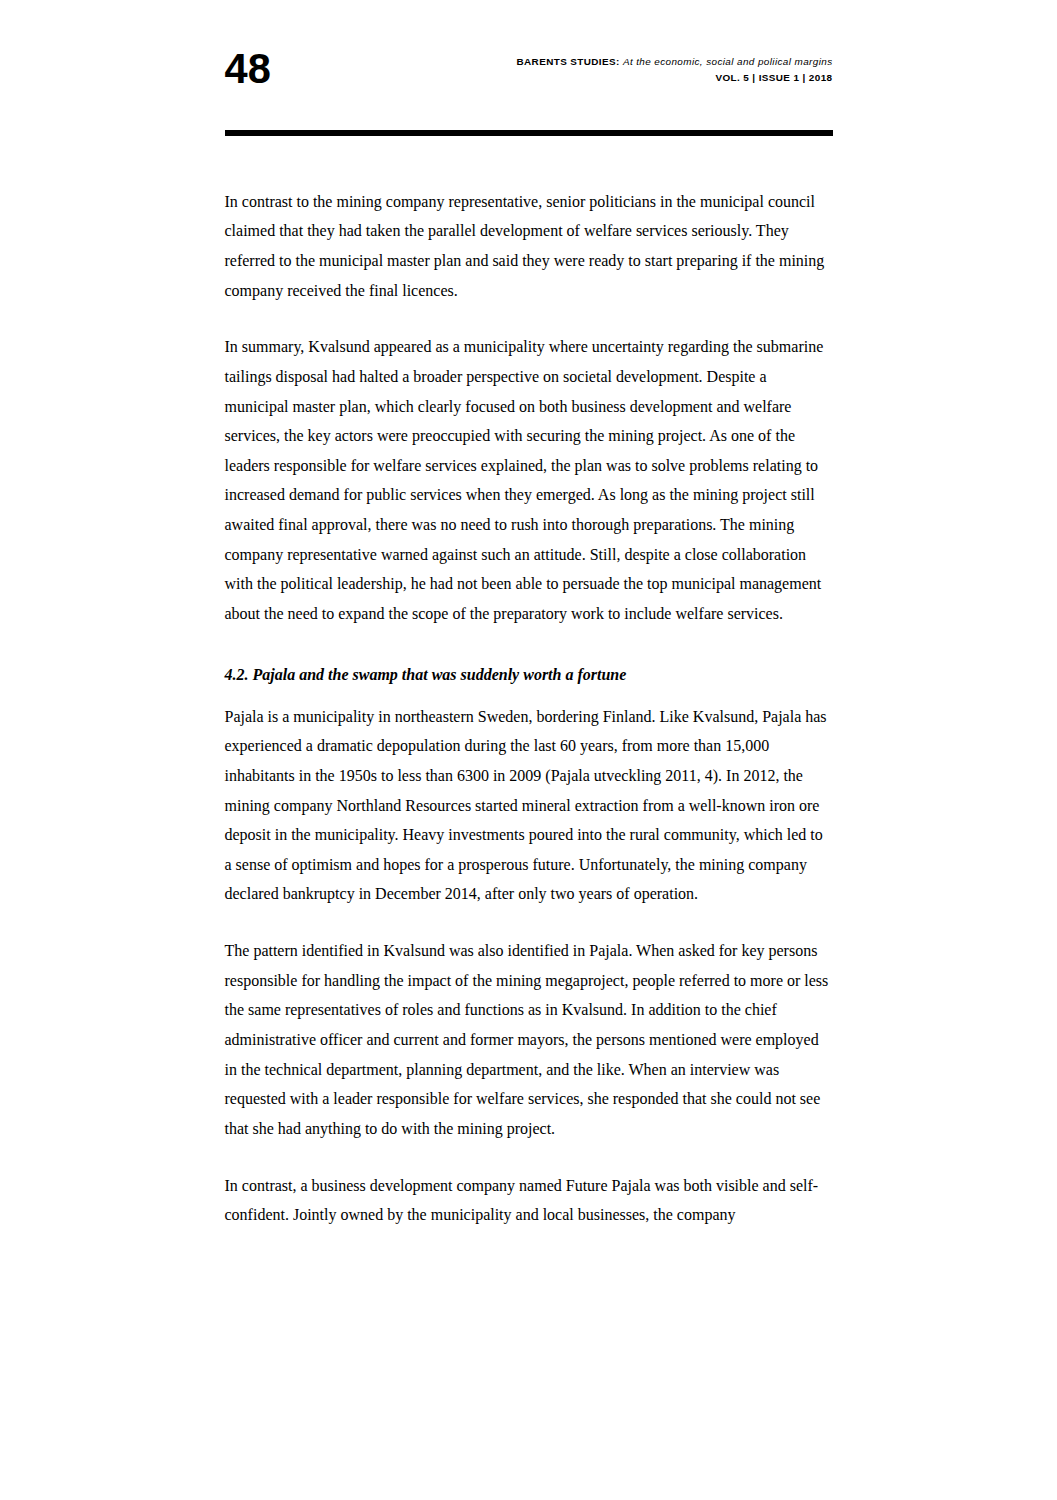48
BARENTS STUDIES: At the economic, social and poliical margins
VOL. 5 | ISSUE 1 | 2018
In contrast to the mining company representative, senior politicians in the municipal council claimed that they had taken the parallel development of welfare services seriously. They referred to the municipal master plan and said they were ready to start preparing if the mining company received the final licences.
In summary, Kvalsund appeared as a municipality where uncertainty regarding the submarine tailings disposal had halted a broader perspective on societal development. Despite a municipal master plan, which clearly focused on both business development and welfare services, the key actors were preoccupied with securing the mining project. As one of the leaders responsible for welfare services explained, the plan was to solve problems relating to increased demand for public services when they emerged. As long as the mining project still awaited final approval, there was no need to rush into thorough preparations. The mining company representative warned against such an attitude. Still, despite a close collaboration with the political leadership, he had not been able to persuade the top municipal management about the need to expand the scope of the preparatory work to include welfare services.
4.2. Pajala and the swamp that was suddenly worth a fortune
Pajala is a municipality in northeastern Sweden, bordering Finland. Like Kvalsund, Pajala has experienced a dramatic depopulation during the last 60 years, from more than 15,000 inhabitants in the 1950s to less than 6300 in 2009 (Pajala utveckling 2011, 4). In 2012, the mining company Northland Resources started mineral extraction from a well-known iron ore deposit in the municipality. Heavy investments poured into the rural community, which led to a sense of optimism and hopes for a prosperous future. Unfortunately, the mining company declared bankruptcy in December 2014, after only two years of operation.
The pattern identified in Kvalsund was also identified in Pajala. When asked for key persons responsible for handling the impact of the mining megaproject, people referred to more or less the same representatives of roles and functions as in Kvalsund. In addition to the chief administrative officer and current and former mayors, the persons mentioned were employed in the technical department, planning department, and the like. When an interview was requested with a leader responsible for welfare services, she responded that she could not see that she had anything to do with the mining project.
In contrast, a business development company named Future Pajala was both visible and self-confident. Jointly owned by the municipality and local businesses, the company